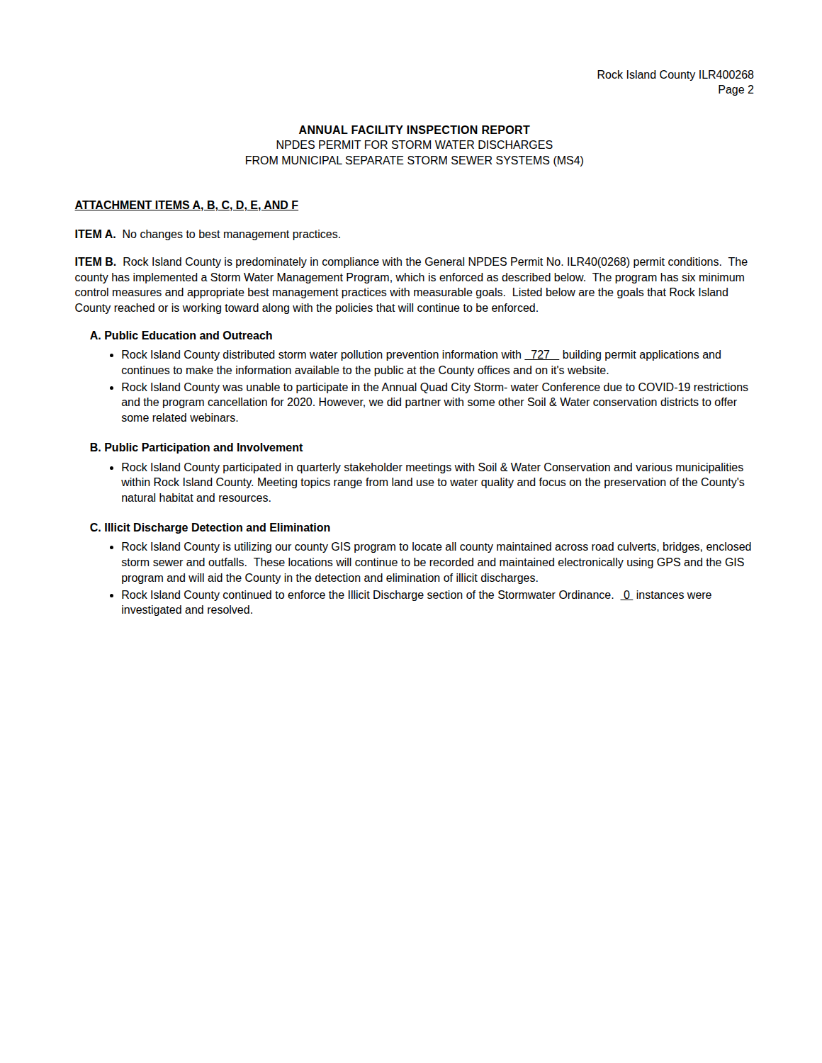Rock Island County ILR400268
Page 2
ANNUAL FACILITY INSPECTION REPORT
NPDES PERMIT FOR STORM WATER DISCHARGES
FROM MUNICIPAL SEPARATE STORM SEWER SYSTEMS (MS4)
ATTACHMENT ITEMS A, B, C, D, E, AND F
ITEM A. No changes to best management practices.
ITEM B. Rock Island County is predominately in compliance with the General NPDES Permit No. ILR40(0268) permit conditions. The county has implemented a Storm Water Management Program, which is enforced as described below. The program has six minimum control measures and appropriate best management practices with measurable goals. Listed below are the goals that Rock Island County reached or is working toward along with the policies that will continue to be enforced.
Public Education and Outreach
Rock Island County distributed storm water pollution prevention information with 727 building permit applications and continues to make the information available to the public at the County offices and on it's website.
Rock Island County was unable to participate in the Annual Quad City Storm- water Conference due to COVID-19 restrictions and the program cancellation for 2020. However, we did partner with some other Soil & Water conservation districts to offer some related webinars.
Public Participation and Involvement
Rock Island County participated in quarterly stakeholder meetings with Soil & Water Conservation and various municipalities within Rock Island County. Meeting topics range from land use to water quality and focus on the preservation of the County's natural habitat and resources.
Illicit Discharge Detection and Elimination
Rock Island County is utilizing our county GIS program to locate all county maintained across road culverts, bridges, enclosed storm sewer and outfalls. These locations will continue to be recorded and maintained electronically using GPS and the GIS program and will aid the County in the detection and elimination of illicit discharges.
Rock Island County continued to enforce the Illicit Discharge section of the Stormwater Ordinance. 0 instances were investigated and resolved.